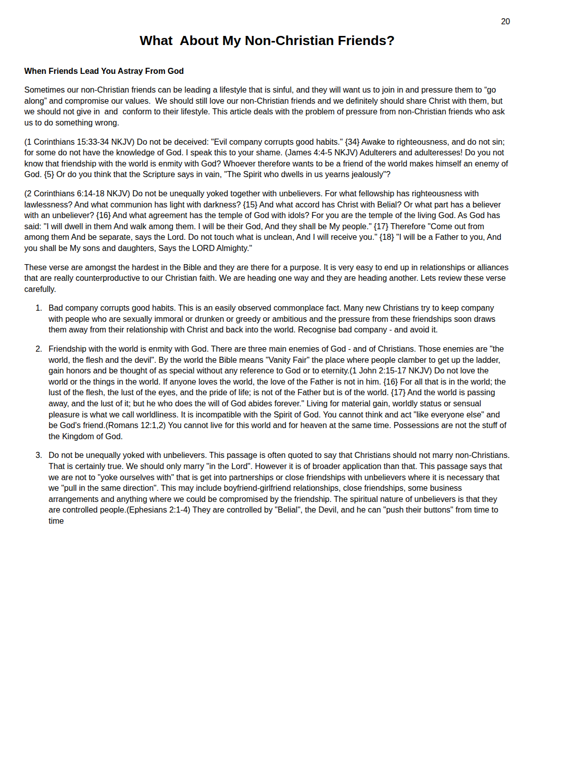20
What About My Non-Christian Friends?
When Friends Lead You Astray From God
Sometimes our non-Christian friends can be leading a lifestyle that is sinful, and they will want us to join in and pressure them to “go along” and compromise our values. We should still love our non-Christian friends and we definitely should share Christ with them, but we should not give in and conform to their lifestyle. This article deals with the problem of pressure from non-Christian friends who ask us to do something wrong.
(1 Corinthians 15:33-34 NKJV) Do not be deceived: "Evil company corrupts good habits." {34} Awake to righteousness, and do not sin; for some do not have the knowledge of God. I speak this to your shame. (James 4:4-5 NKJV) Adulterers and adulteresses! Do you not know that friendship with the world is enmity with God? Whoever therefore wants to be a friend of the world makes himself an enemy of God. {5} Or do you think that the Scripture says in vain, "The Spirit who dwells in us yearns jealously"?
(2 Corinthians 6:14-18 NKJV) Do not be unequally yoked together with unbelievers. For what fellowship has righteousness with lawlessness? And what communion has light with darkness? {15} And what accord has Christ with Belial? Or what part has a believer with an unbeliever? {16} And what agreement has the temple of God with idols? For you are the temple of the living God. As God has said: "I will dwell in them And walk among them. I will be their God, And they shall be My people." {17} Therefore "Come out from among them And be separate, says the Lord. Do not touch what is unclean, And I will receive you." {18} "I will be a Father to you, And you shall be My sons and daughters, Says the LORD Almighty."
These verse are amongst the hardest in the Bible and they are there for a purpose. It is very easy to end up in relationships or alliances that are really counterproductive to our Christian faith. We are heading one way and they are heading another. Lets review these verse carefully.
Bad company corrupts good habits. This is an easily observed commonplace fact. Many new Christians try to keep company with people who are sexually immoral or drunken or greedy or ambitious and the pressure from these friendships soon draws them away from their relationship with Christ and back into the world. Recognise bad company - and avoid it.
Friendship with the world is enmity with God. There are three main enemies of God - and of Christians. Those enemies are "the world, the flesh and the devil". By the world the Bible means "Vanity Fair" the place where people clamber to get up the ladder, gain honors and be thought of as special without any reference to God or to eternity.(1 John 2:15-17 NKJV) Do not love the world or the things in the world. If anyone loves the world, the love of the Father is not in him. {16} For all that is in the world; the lust of the flesh, the lust of the eyes, and the pride of life; is not of the Father but is of the world. {17} And the world is passing away, and the lust of it; but he who does the will of God abides forever." Living for material gain, worldly status or sensual pleasure is what we call worldliness. It is incompatible with the Spirit of God. You cannot think and act "like everyone else" and be God's friend.(Romans 12:1,2) You cannot live for this world and for heaven at the same time. Possessions are not the stuff of the Kingdom of God.
Do not be unequally yoked with unbelievers. This passage is often quoted to say that Christians should not marry non-Christians. That is certainly true. We should only marry "in the Lord". However it is of broader application than that. This passage says that we are not to "yoke ourselves with" that is get into partnerships or close friendships with unbelievers where it is necessary that we "pull in the same direction". This may include boyfriend-girlfriend relationships, close friendships, some business arrangements and anything where we could be compromised by the friendship. The spiritual nature of unbelievers is that they are controlled people.(Ephesians 2:1-4) They are controlled by "Belial", the Devil, and he can "push their buttons" from time to time